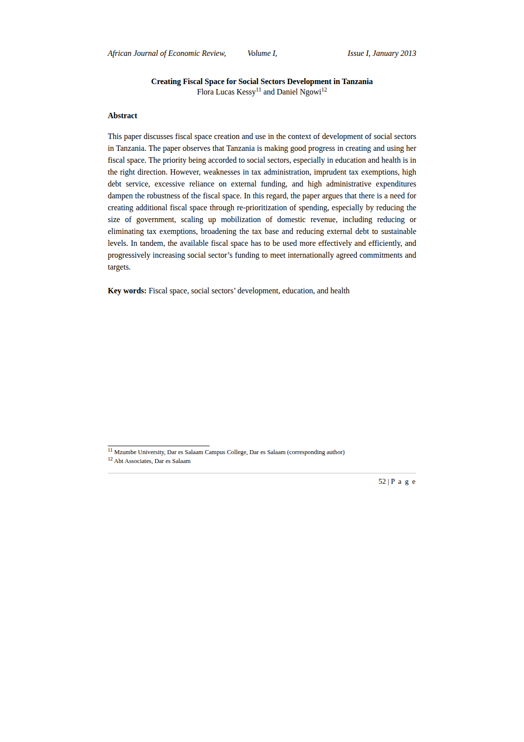African Journal of Economic Review, Volume I, Issue I, January 2013
Creating Fiscal Space for Social Sectors Development in Tanzania
Flora Lucas Kessy11 and Daniel Ngowi12
Abstract
This paper discusses fiscal space creation and use in the context of development of social sectors in Tanzania. The paper observes that Tanzania is making good progress in creating and using her fiscal space. The priority being accorded to social sectors, especially in education and health is in the right direction. However, weaknesses in tax administration, imprudent tax exemptions, high debt service, excessive reliance on external funding, and high administrative expenditures dampen the robustness of the fiscal space. In this regard, the paper argues that there is a need for creating additional fiscal space through re-prioritization of spending, especially by reducing the size of government, scaling up mobilization of domestic revenue, including reducing or eliminating tax exemptions, broadening the tax base and reducing external debt to sustainable levels. In tandem, the available fiscal space has to be used more effectively and efficiently, and progressively increasing social sector’s funding to meet internationally agreed commitments and targets.
Key words: Fiscal space, social sectors’ development, education, and health
11 Mzumbe University, Dar es Salaam Campus College, Dar es Salaam (corresponding author)
12 Abt Associates, Dar es Salaam
52 | P a g e